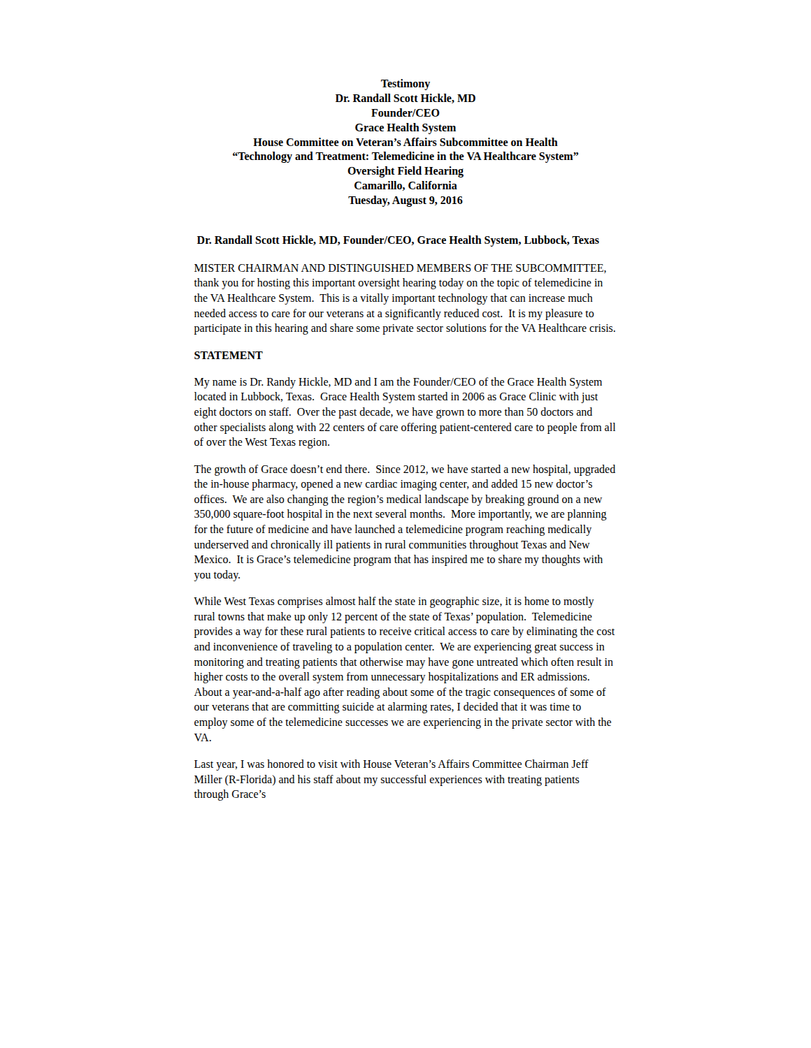Testimony
Dr. Randall Scott Hickle, MD
Founder/CEO
Grace Health System
House Committee on Veteran’s Affairs Subcommittee on Health
“Technology and Treatment: Telemedicine in the VA Healthcare System”
Oversight Field Hearing
Camarillo, California
Tuesday, August 9, 2016
Dr. Randall Scott Hickle, MD, Founder/CEO, Grace Health System, Lubbock, Texas
MISTER CHAIRMAN AND DISTINGUISHED MEMBERS OF THE SUBCOMMITTEE, thank you for hosting this important oversight hearing today on the topic of telemedicine in the VA Healthcare System. This is a vitally important technology that can increase much needed access to care for our veterans at a significantly reduced cost. It is my pleasure to participate in this hearing and share some private sector solutions for the VA Healthcare crisis.
STATEMENT
My name is Dr. Randy Hickle, MD and I am the Founder/CEO of the Grace Health System located in Lubbock, Texas. Grace Health System started in 2006 as Grace Clinic with just eight doctors on staff. Over the past decade, we have grown to more than 50 doctors and other specialists along with 22 centers of care offering patient-centered care to people from all of over the West Texas region.
The growth of Grace doesn’t end there. Since 2012, we have started a new hospital, upgraded the in-house pharmacy, opened a new cardiac imaging center, and added 15 new doctor’s offices. We are also changing the region’s medical landscape by breaking ground on a new 350,000 square-foot hospital in the next several months. More importantly, we are planning for the future of medicine and have launched a telemedicine program reaching medically underserved and chronically ill patients in rural communities throughout Texas and New Mexico. It is Grace’s telemedicine program that has inspired me to share my thoughts with you today.
While West Texas comprises almost half the state in geographic size, it is home to mostly rural towns that make up only 12 percent of the state of Texas’ population. Telemedicine provides a way for these rural patients to receive critical access to care by eliminating the cost and inconvenience of traveling to a population center. We are experiencing great success in monitoring and treating patients that otherwise may have gone untreated which often result in higher costs to the overall system from unnecessary hospitalizations and ER admissions. About a year-and-a-half ago after reading about some of the tragic consequences of some of our veterans that are committing suicide at alarming rates, I decided that it was time to employ some of the telemedicine successes we are experiencing in the private sector with the VA.
Last year, I was honored to visit with House Veteran’s Affairs Committee Chairman Jeff Miller (R-Florida) and his staff about my successful experiences with treating patients through Grace’s